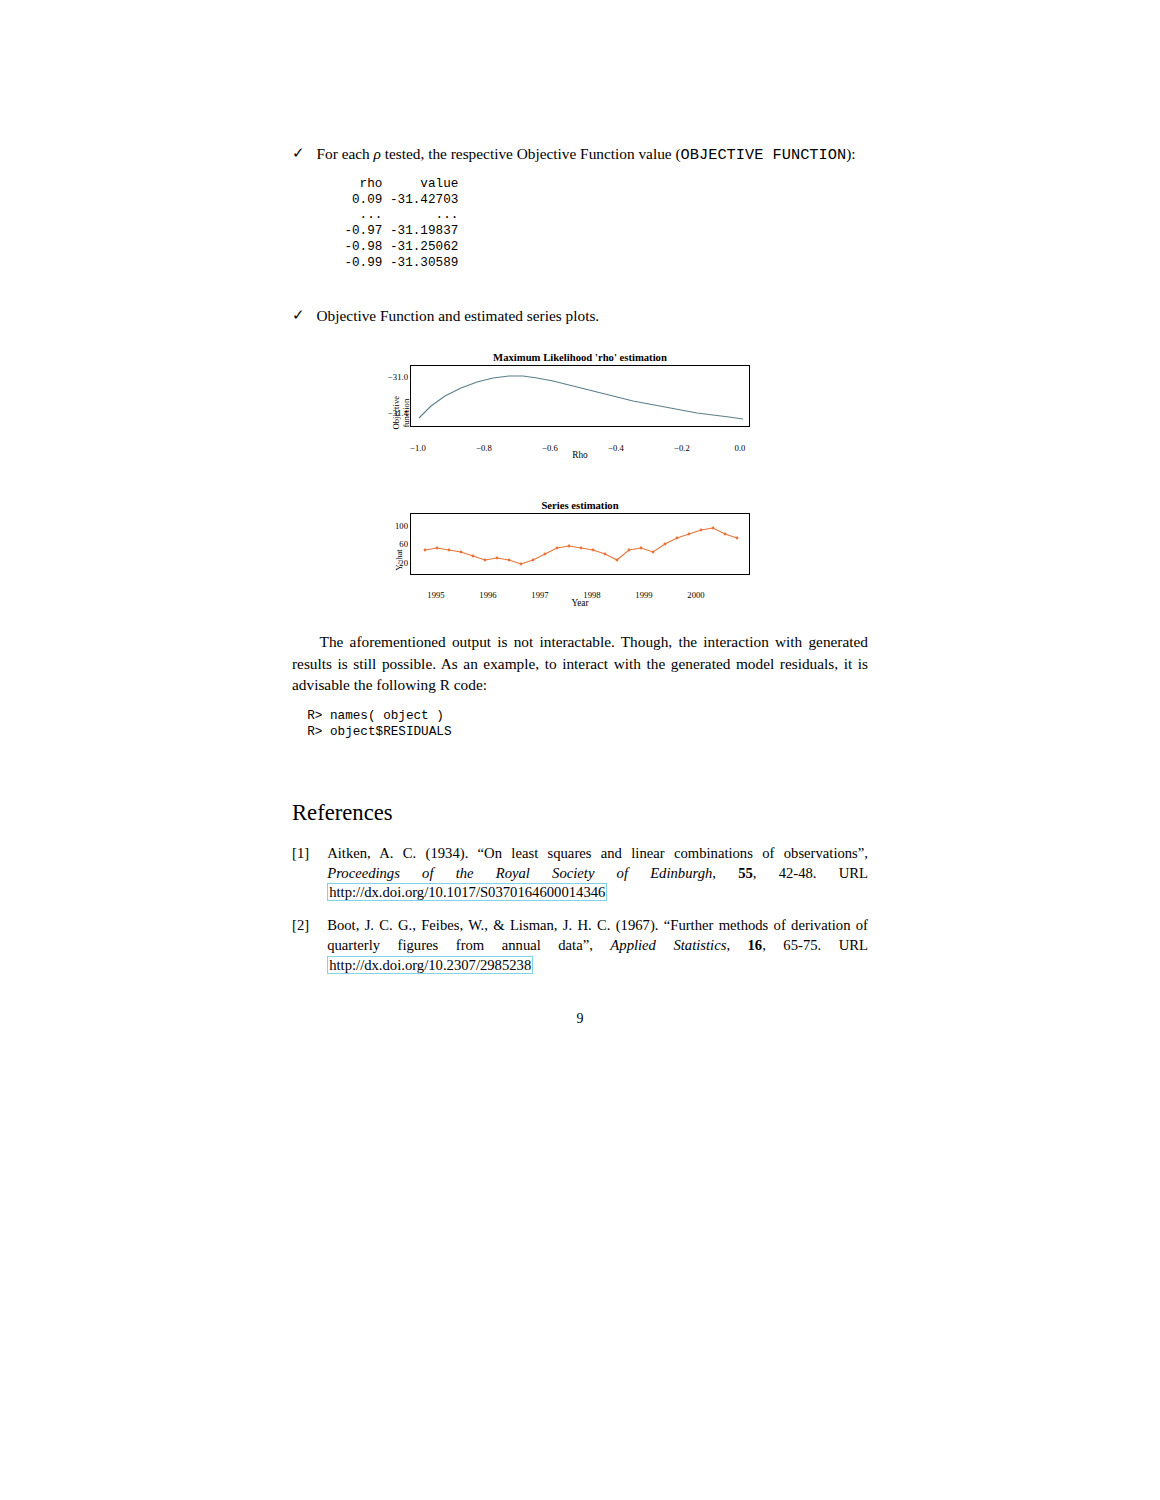For each ρ tested, the respective Objective Function value (OBJECTIVE FUNCTION):
  rho     value
 0.09 -31.42703
  ...       ...
-0.97 -31.19837
-0.98 -31.25062
-0.99 -31.30589
Objective Function and estimated series plots.
Maximum Likelihood 'rho' estimation
Objective function
−31.0
−31.4
−1.0 −0.8 −0.6 −0.4 −0.2 0.0
Rho
Series estimation
Y~hat
100
60
20
1995 1996 1997 1998 1999 2000
Year
The aforementioned output is not interactable. Though, the interaction with generated results is still possible. As an example, to interact with the generated model residuals, it is advisable the following R code:
R> names( object )
R> object$RESIDUALS
References
Aitken, A. C. (1934). “On least squares and linear combinations of observations”, Proceedings of the Royal Society of Edinburgh, 55, 42-48. URL http://dx.doi.org/10.1017/S0370164600014346
Boot, J. C. G., Feibes, W., & Lisman, J. H. C. (1967). “Further methods of derivation of quarterly figures from annual data”, Applied Statistics, 16, 65-75. URL http://dx.doi.org/10.2307/2985238
9